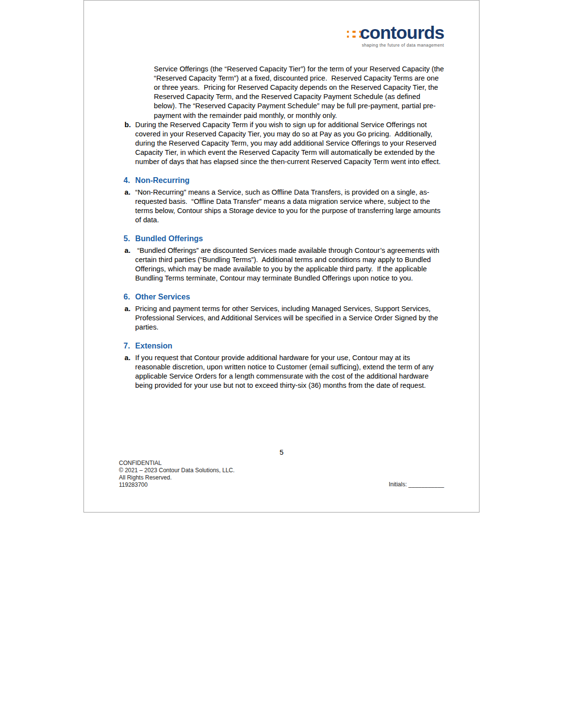∷∷contourds
shaping the future of data management
Service Offerings (the “Reserved Capacity Tier”) for the term of your Reserved Capacity (the “Reserved Capacity Term”) at a fixed, discounted price. Reserved Capacity Terms are one or three years. Pricing for Reserved Capacity depends on the Reserved Capacity Tier, the Reserved Capacity Term, and the Reserved Capacity Payment Schedule (as defined below). The “Reserved Capacity Payment Schedule” may be full pre-payment, partial pre-payment with the remainder paid monthly, or monthly only.
b.
During the Reserved Capacity Term if you wish to sign up for additional Service Offerings not covered in your Reserved Capacity Tier, you may do so at Pay as you Go pricing. Additionally, during the Reserved Capacity Term, you may add additional Service Offerings to your Reserved Capacity Tier, in which event the Reserved Capacity Term will automatically be extended by the number of days that has elapsed since the then-current Reserved Capacity Term went into effect.
4.
Non-Recurring
a.
“Non-Recurring” means a Service, such as Offline Data Transfers, is provided on a single, as-requested basis. “Offline Data Transfer” means a data migration service where, subject to the terms below, Contour ships a Storage device to you for the purpose of transferring large amounts of data.
5.
Bundled Offerings
a.
“Bundled Offerings” are discounted Services made available through Contour’s agreements with certain third parties (“Bundling Terms”). Additional terms and conditions may apply to Bundled Offerings, which may be made available to you by the applicable third party. If the applicable Bundling Terms terminate, Contour may terminate Bundled Offerings upon notice to you.
6.
Other Services
a.
Pricing and payment terms for other Services, including Managed Services, Support Services, Professional Services, and Additional Services will be specified in a Service Order Signed by the parties.
7.
Extension
a.
If you request that Contour provide additional hardware for your use, Contour may at its reasonable discretion, upon written notice to Customer (email sufficing), extend the term of any applicable Service Orders for a length commensurate with the cost of the additional hardware being provided for your use but not to exceed thirty-six (36) months from the date of request.
5
CONFIDENTIAL
© 2021 – 2023 Contour Data Solutions, LLC.
All Rights Reserved.
119283700
Initials: ___________